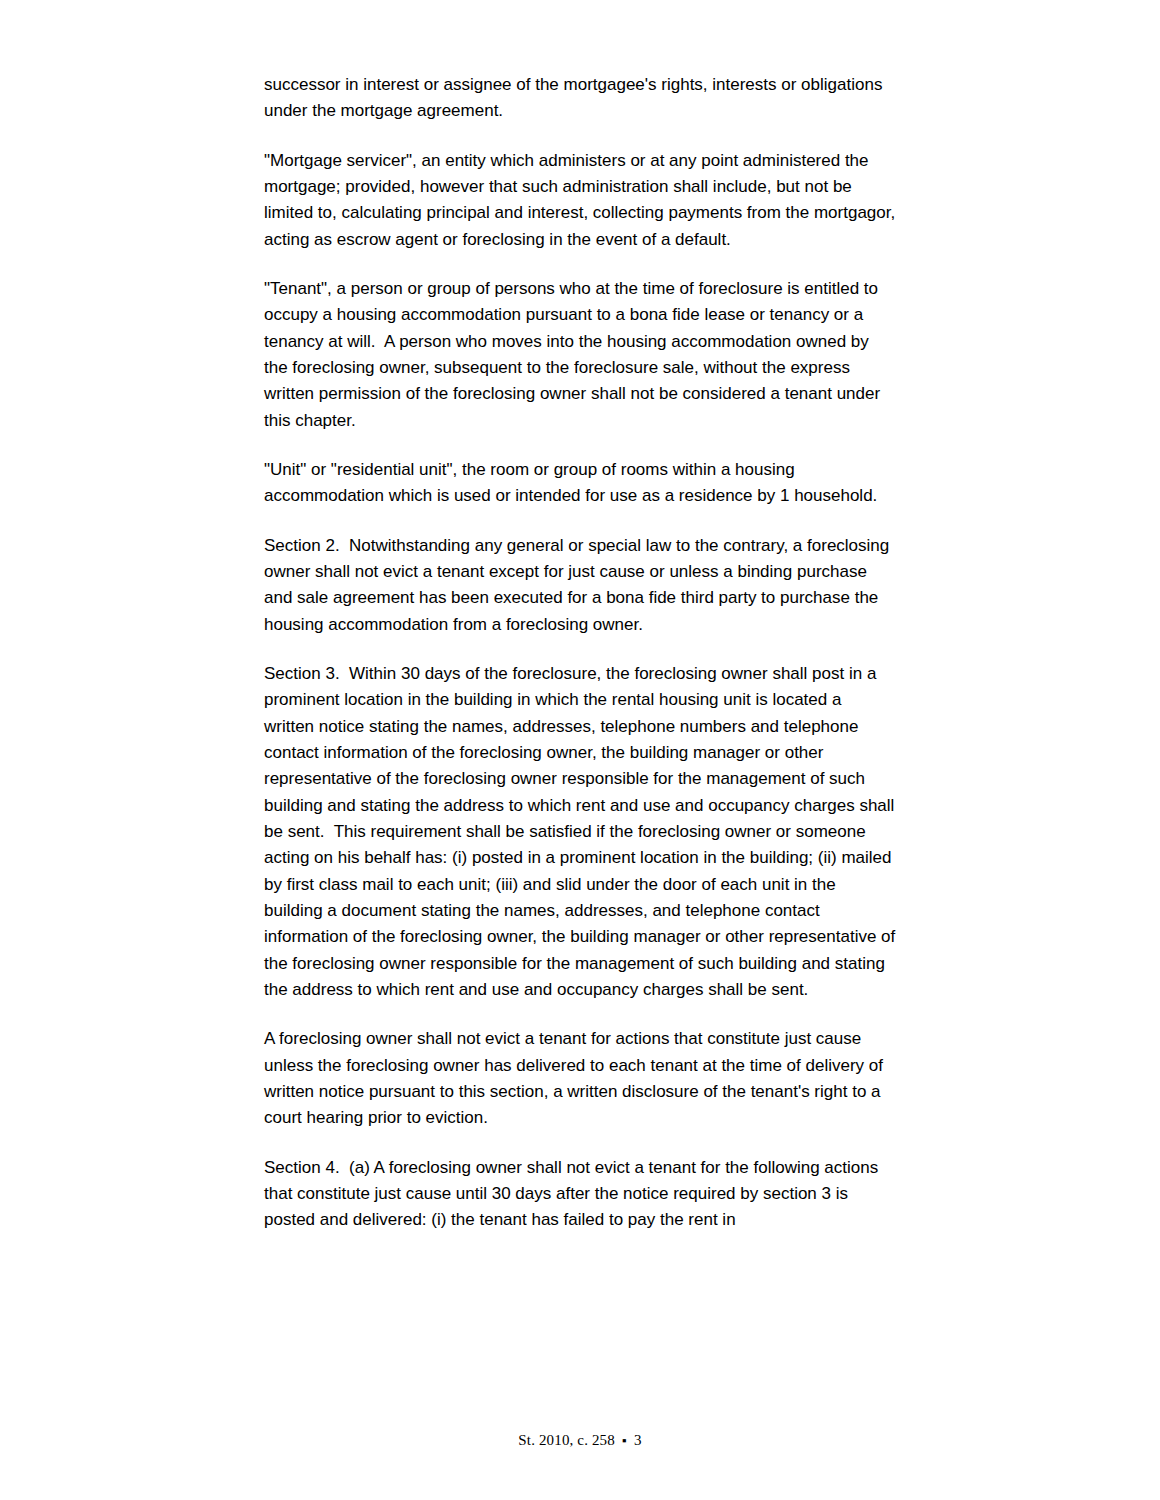successor in interest or assignee of the mortgagee's rights, interests or obligations under the mortgage agreement.
"Mortgage servicer", an entity which administers or at any point administered the mortgage; provided, however that such administration shall include, but not be limited to, calculating principal and interest, collecting payments from the mortgagor, acting as escrow agent or foreclosing in the event of a default.
"Tenant", a person or group of persons who at the time of foreclosure is entitled to occupy a housing accommodation pursuant to a bona fide lease or tenancy or a tenancy at will. A person who moves into the housing accommodation owned by the foreclosing owner, subsequent to the foreclosure sale, without the express written permission of the foreclosing owner shall not be considered a tenant under this chapter.
"Unit" or "residential unit", the room or group of rooms within a housing accommodation which is used or intended for use as a residence by 1 household.
Section 2. Notwithstanding any general or special law to the contrary, a foreclosing owner shall not evict a tenant except for just cause or unless a binding purchase and sale agreement has been executed for a bona fide third party to purchase the housing accommodation from a foreclosing owner.
Section 3. Within 30 days of the foreclosure, the foreclosing owner shall post in a prominent location in the building in which the rental housing unit is located a written notice stating the names, addresses, telephone numbers and telephone contact information of the foreclosing owner, the building manager or other representative of the foreclosing owner responsible for the management of such building and stating the address to which rent and use and occupancy charges shall be sent. This requirement shall be satisfied if the foreclosing owner or someone acting on his behalf has: (i) posted in a prominent location in the building; (ii) mailed by first class mail to each unit; (iii) and slid under the door of each unit in the building a document stating the names, addresses, and telephone contact information of the foreclosing owner, the building manager or other representative of the foreclosing owner responsible for the management of such building and stating the address to which rent and use and occupancy charges shall be sent.
A foreclosing owner shall not evict a tenant for actions that constitute just cause unless the foreclosing owner has delivered to each tenant at the time of delivery of written notice pursuant to this section, a written disclosure of the tenant's right to a court hearing prior to eviction.
Section 4. (a) A foreclosing owner shall not evict a tenant for the following actions that constitute just cause until 30 days after the notice required by section 3 is posted and delivered: (i) the tenant has failed to pay the rent in
St. 2010, c. 258 ▪ 3